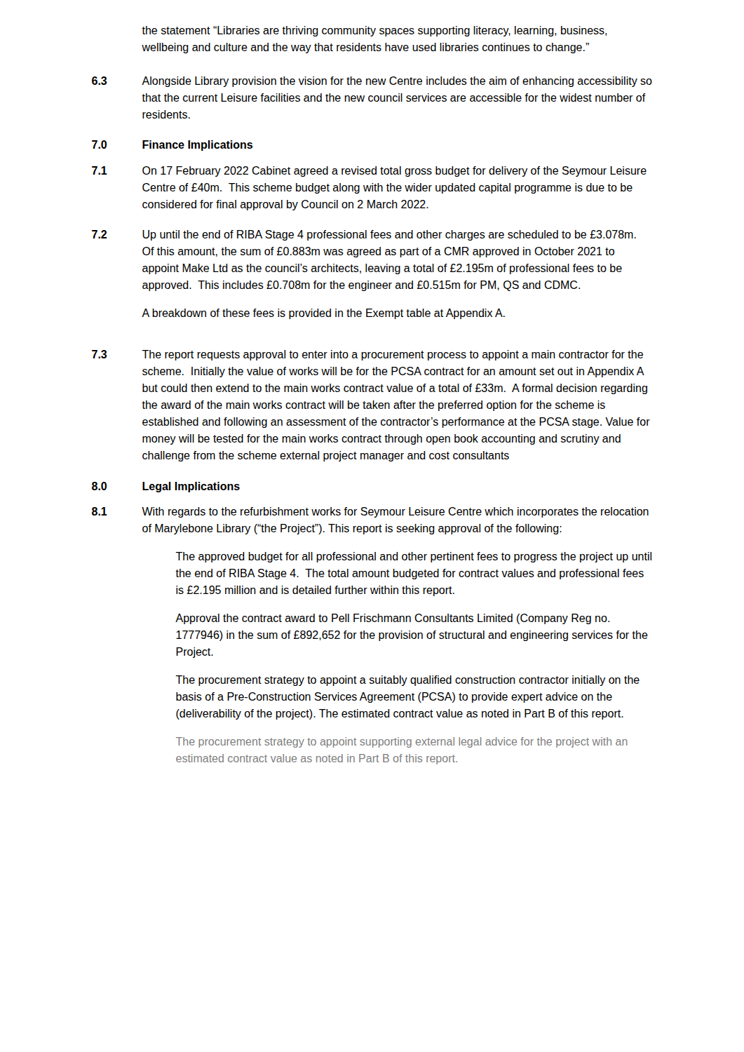the statement “Libraries are thriving community spaces supporting literacy, learning, business, wellbeing and culture and the way that residents have used libraries continues to change.”
6.3
Alongside Library provision the vision for the new Centre includes the aim of enhancing accessibility so that the current Leisure facilities and the new council services are accessible for the widest number of residents.
7.0
Finance Implications
7.1
On 17 February 2022 Cabinet agreed a revised total gross budget for delivery of the Seymour Leisure Centre of £40m. This scheme budget along with the wider updated capital programme is due to be considered for final approval by Council on 2 March 2022.
7.2
Up until the end of RIBA Stage 4 professional fees and other charges are scheduled to be £3.078m. Of this amount, the sum of £0.883m was agreed as part of a CMR approved in October 2021 to appoint Make Ltd as the council’s architects, leaving a total of £2.195m of professional fees to be approved. This includes £0.708m for the engineer and £0.515m for PM, QS and CDMC.
A breakdown of these fees is provided in the Exempt table at Appendix A.
7.3
The report requests approval to enter into a procurement process to appoint a main contractor for the scheme. Initially the value of works will be for the PCSA contract for an amount set out in Appendix A but could then extend to the main works contract value of a total of £33m. A formal decision regarding the award of the main works contract will be taken after the preferred option for the scheme is established and following an assessment of the contractor’s performance at the PCSA stage. Value for money will be tested for the main works contract through open book accounting and scrutiny and challenge from the scheme external project manager and cost consultants
8.0
Legal Implications
8.1
With regards to the refurbishment works for Seymour Leisure Centre which incorporates the relocation of Marylebone Library (“the Project”). This report is seeking approval of the following:
The approved budget for all professional and other pertinent fees to progress the project up until the end of RIBA Stage 4. The total amount budgeted for contract values and professional fees is £2.195 million and is detailed further within this report.
Approval the contract award to Pell Frischmann Consultants Limited (Company Reg no. 1777946) in the sum of £892,652 for the provision of structural and engineering services for the Project.
The procurement strategy to appoint a suitably qualified construction contractor initially on the basis of a Pre-Construction Services Agreement (PCSA) to provide expert advice on the (deliverability of the project). The estimated contract value as noted in Part B of this report.
The procurement strategy to appoint supporting external legal advice for the project with an estimated contract value as noted in Part B of this report.